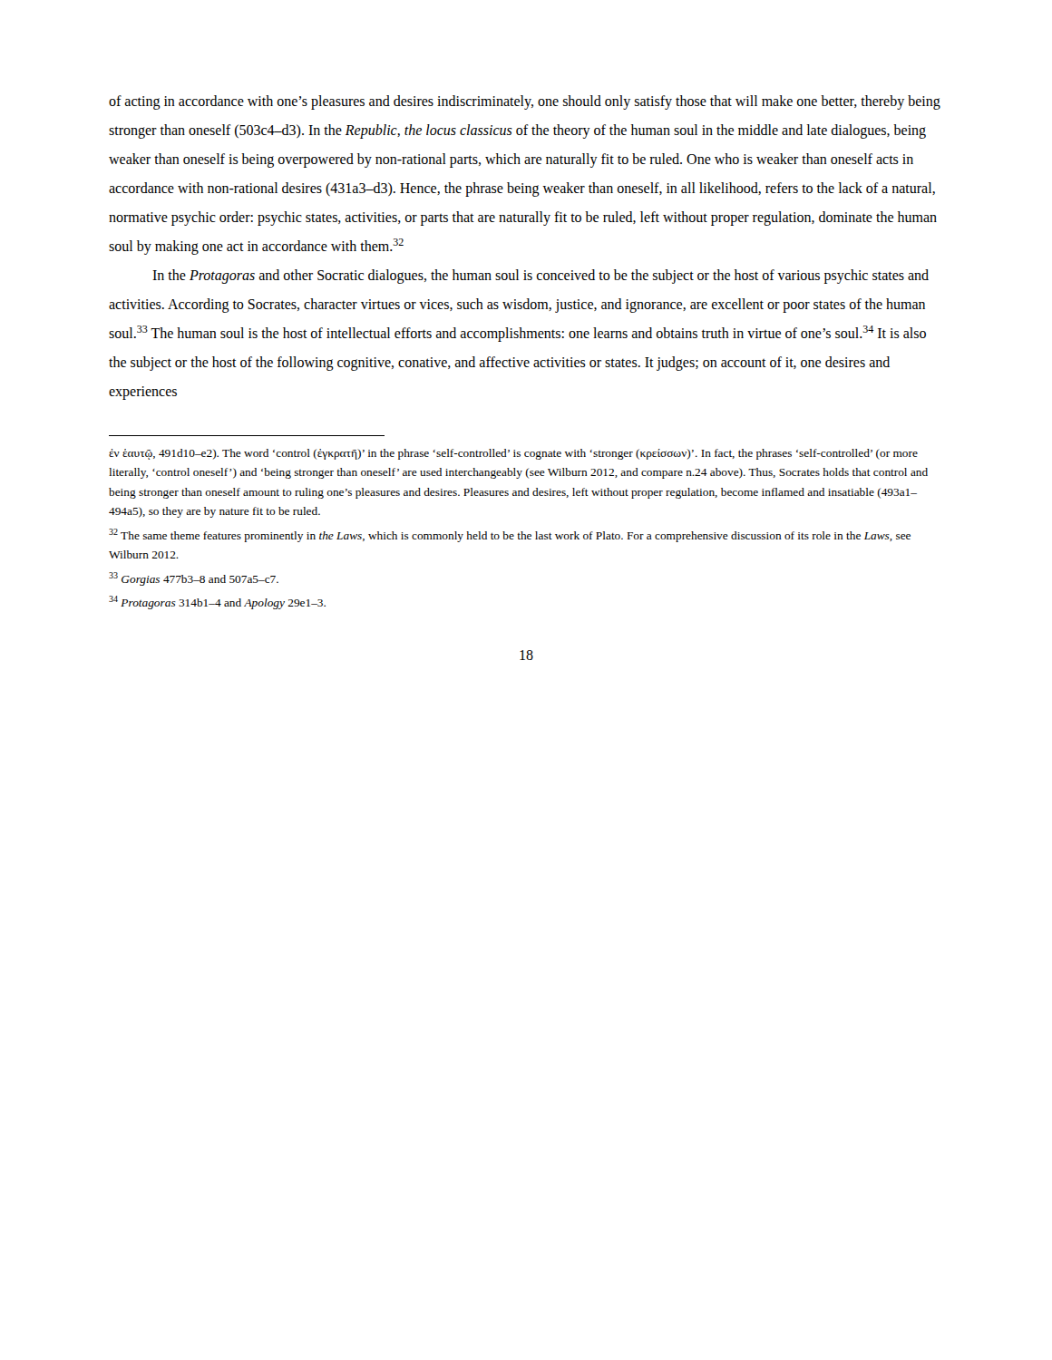of acting in accordance with one’s pleasures and desires indiscriminately, one should only satisfy those that will make one better, thereby being stronger than oneself (503c4–d3). In the Republic, the locus classicus of the theory of the human soul in the middle and late dialogues, being weaker than oneself is being overpowered by non-rational parts, which are naturally fit to be ruled. One who is weaker than oneself acts in accordance with non-rational desires (431a3–d3). Hence, the phrase being weaker than oneself, in all likelihood, refers to the lack of a natural, normative psychic order: psychic states, activities, or parts that are naturally fit to be ruled, left without proper regulation, dominate the human soul by making one act in accordance with them.32
In the Protagoras and other Socratic dialogues, the human soul is conceived to be the subject or the host of various psychic states and activities. According to Socrates, character virtues or vices, such as wisdom, justice, and ignorance, are excellent or poor states of the human soul.33 The human soul is the host of intellectual efforts and accomplishments: one learns and obtains truth in virtue of one’s soul.34 It is also the subject or the host of the following cognitive, conative, and affective activities or states. It judges; on account of it, one desires and experiences
ἐν ἑαυτῷ, 491d10–e2). The word ‘control (ἐγκρατῆ)’ in the phrase ‘self-controlled’ is cognate with ‘stronger (κρείσσων)’. In fact, the phrases ‘self-controlled’ (or more literally, ‘control oneself’) and ‘being stronger than oneself’ are used interchangeably (see Wilburn 2012, and compare n.24 above). Thus, Socrates holds that control and being stronger than oneself amount to ruling one’s pleasures and desires. Pleasures and desires, left without proper regulation, become inflamed and insatiable (493a1–494a5), so they are by nature fit to be ruled.
32 The same theme features prominently in the Laws, which is commonly held to be the last work of Plato. For a comprehensive discussion of its role in the Laws, see Wilburn 2012.
33 Gorgias 477b3–8 and 507a5–c7.
34 Protagoras 314b1–4 and Apology 29e1–3.
18